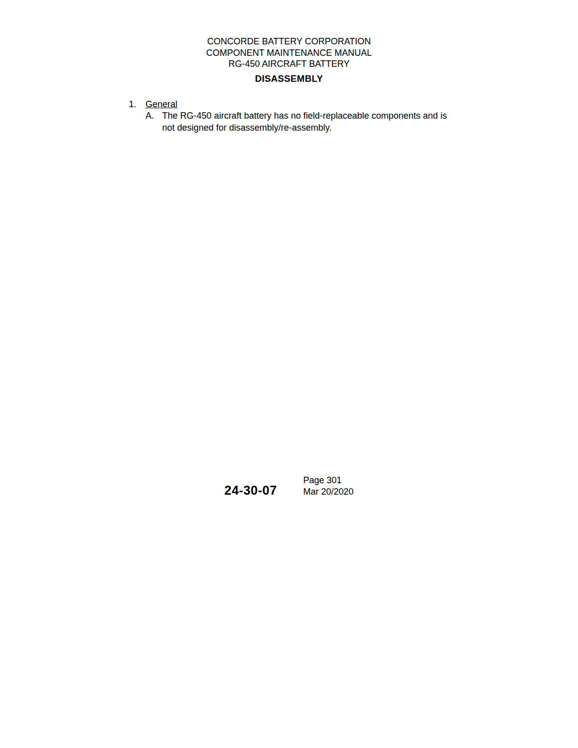CONCORDE BATTERY CORPORATION COMPONENT MAINTENANCE MANUAL RG-450 AIRCRAFT BATTERY
DISASSEMBLY
1. General
A.
The RG-450 aircraft battery has no field-replaceable components and is not designed for disassembly/re-assembly.
24-30-07
Page 301 Mar 20/2020